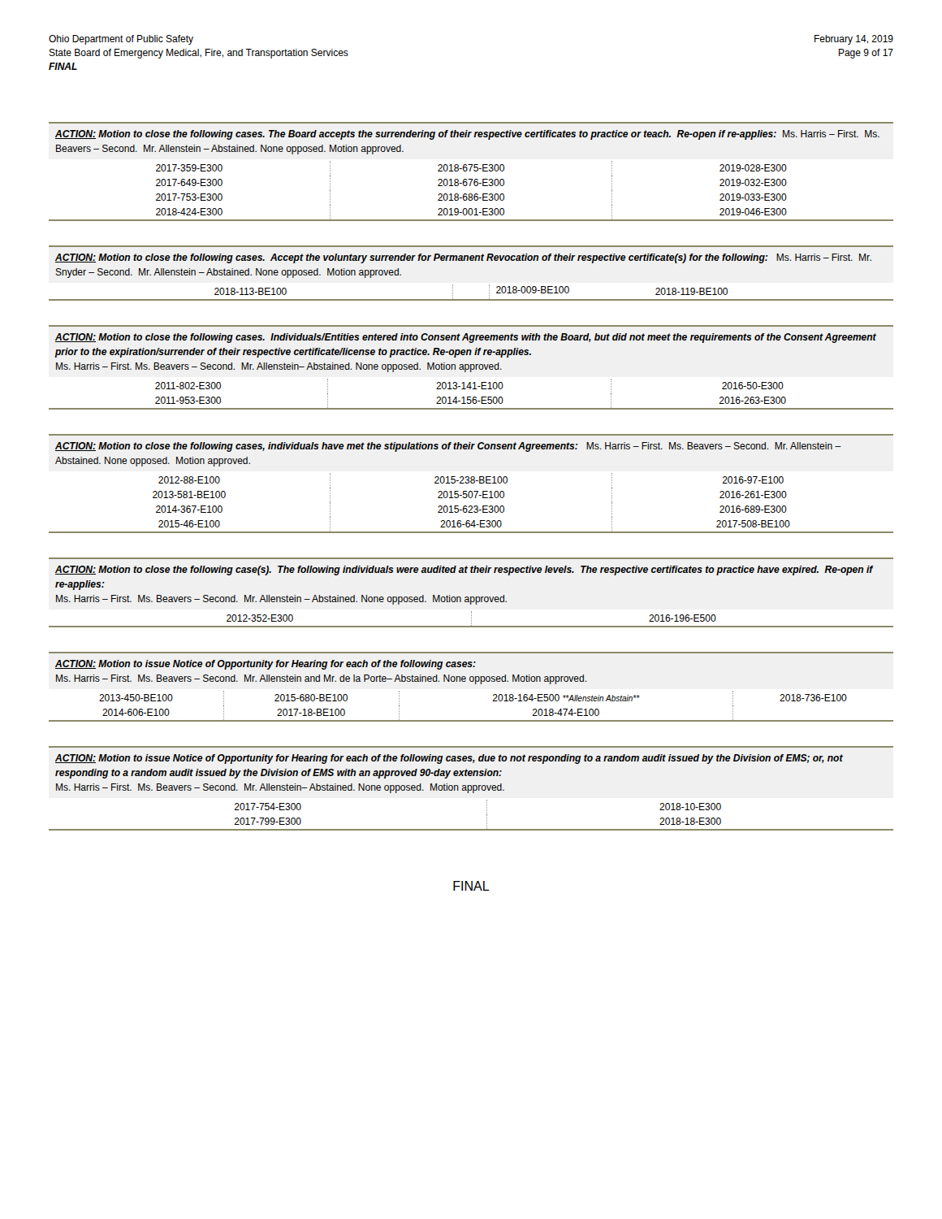Ohio Department of Public Safety
State Board of Emergency Medical, Fire, and Transportation Services
FINAL
February 14, 2019
Page 9 of 17
ACTION: Motion to close the following cases. The Board accepts the surrendering of their respective certificates to practice or teach. Re-open if re-applies: Ms. Harris – First. Ms. Beavers – Second. Mr. Allenstein – Abstained. None opposed. Motion approved.
| 2017-359-E300 | 2018-675-E300 | 2019-028-E300 |
| 2017-649-E300 | 2018-676-E300 | 2019-032-E300 |
| 2017-753-E300 | 2018-686-E300 | 2019-033-E300 |
| 2018-424-E300 | 2019-001-E300 | 2019-046-E300 |
ACTION: Motion to close the following cases. Accept the voluntary surrender for Permanent Revocation of their respective certificate(s) for the following: Ms. Harris – First. Mr. Snyder – Second. Mr. Allenstein – Abstained. None opposed. Motion approved.
| 2018-113-BE100 | | 2018-119-BE100 2018-009-BE100 |
ACTION: Motion to close the following cases. Individuals/Entities entered into Consent Agreements with the Board, but did not meet the requirements of the Consent Agreement prior to the expiration/surrender of their respective certificate/license to practice. Re-open if re-applies.
Ms. Harris – First. Ms. Beavers – Second. Mr. Allenstein– Abstained. None opposed. Motion approved.
| 2011-802-E300 | 2013-141-E100 | 2016-50-E300 |
| 2011-953-E300 | 2014-156-E500 | 2016-263-E300 |
ACTION: Motion to close the following cases, individuals have met the stipulations of their Consent Agreements: Ms. Harris – First. Ms. Beavers – Second. Mr. Allenstein – Abstained. None opposed. Motion approved.
| 2012-88-E100 | 2015-238-BE100 | 2016-97-E100 |
| 2013-581-BE100 | 2015-507-E100 | 2016-261-E300 |
| 2014-367-E100 | 2015-623-E300 | 2016-689-E300 |
| 2015-46-E100 | 2016-64-E300 | 2017-508-BE100 |
ACTION: Motion to close the following case(s). The following individuals were audited at their respective levels. The respective certificates to practice have expired. Re-open if re-applies:
Ms. Harris – First. Ms. Beavers – Second. Mr. Allenstein – Abstained. None opposed. Motion approved.
| 2012-352-E300 | 2016-196-E500 |
ACTION: Motion to issue Notice of Opportunity for Hearing for each of the following cases:
Ms. Harris – First. Ms. Beavers – Second. Mr. Allenstein and Mr. de la Porte– Abstained. None opposed. Motion approved.
| 2013-450-BE100 | 2015-680-BE100 | 2018-164-E500 **Allenstein Abstain** | 2018-736-E100 |
| 2014-606-E100 | 2017-18-BE100 | 2018-474-E100 | |
ACTION: Motion to issue Notice of Opportunity for Hearing for each of the following cases, due to not responding to a random audit issued by the Division of EMS; or, not responding to a random audit issued by the Division of EMS with an approved 90-day extension:
Ms. Harris – First. Ms. Beavers – Second. Mr. Allenstein– Abstained. None opposed. Motion approved.
| 2017-754-E300 | 2018-10-E300 |
| 2017-799-E300 | 2018-18-E300 |
FINAL